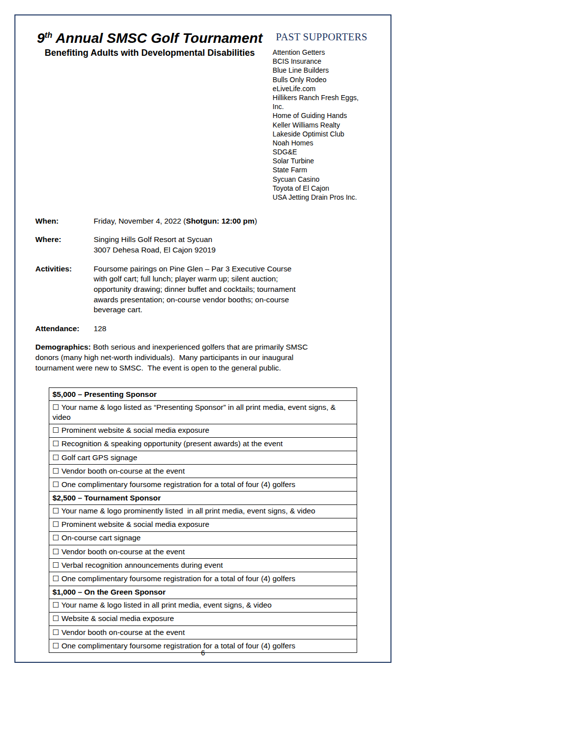9th Annual SMSC Golf Tournament
Benefiting Adults with Developmental Disabilities
PAST SUPPORTERS
Attention Getters
BCIS Insurance
Blue Line Builders
Bulls Only Rodeo
eLiveLife.com
Hillikers Ranch Fresh Eggs, Inc.
Home of Guiding Hands
Keller Williams Realty
Lakeside Optimist Club
Noah Homes
SDG&E
Solar Turbine
State Farm
Sycuan Casino
Toyota of El Cajon
USA Jetting Drain Pros Inc.
When:
Friday, November 4, 2022 (Shotgun: 12:00 pm)
Where:
Singing Hills Golf Resort at Sycuan
3007 Dehesa Road, El Cajon 92019
Activities:
Foursome pairings on Pine Glen – Par 3 Executive Course with golf cart; full lunch; player warm up; silent auction; opportunity drawing; dinner buffet and cocktails; tournament awards presentation; on-course vendor booths; on-course beverage cart.
Attendance:
128
Demographics: Both serious and inexperienced golfers that are primarily SMSC donors (many high net-worth individuals). Many participants in our inaugural tournament were new to SMSC. The event is open to the general public.
| $5,000 – Presenting Sponsor |
| ☐ Your name & logo listed as “Presenting Sponsor” in all print media, event signs, & video |
| ☐ Prominent website & social media exposure |
| ☐ Recognition & speaking opportunity (present awards) at the event |
| ☐ Golf cart GPS signage |
| ☐ Vendor booth on-course at the event |
| ☐ One complimentary foursome registration for a total of four (4) golfers |
| $2,500 – Tournament Sponsor |
| ☐ Your name & logo prominently listed in all print media, event signs, & video |
| ☐ Prominent website & social media exposure |
| ☐ On-course cart signage |
| ☐ Vendor booth on-course at the event |
| ☐ Verbal recognition announcements during event |
| ☐ One complimentary foursome registration for a total of four (4) golfers |
| $1,000 – On the Green Sponsor |
| ☐ Your name & logo listed in all print media, event signs, & video |
| ☐ Website & social media exposure |
| ☐ Vendor booth on-course at the event |
| ☐ One complimentary foursome registration for a total of four (4) golfers |
6